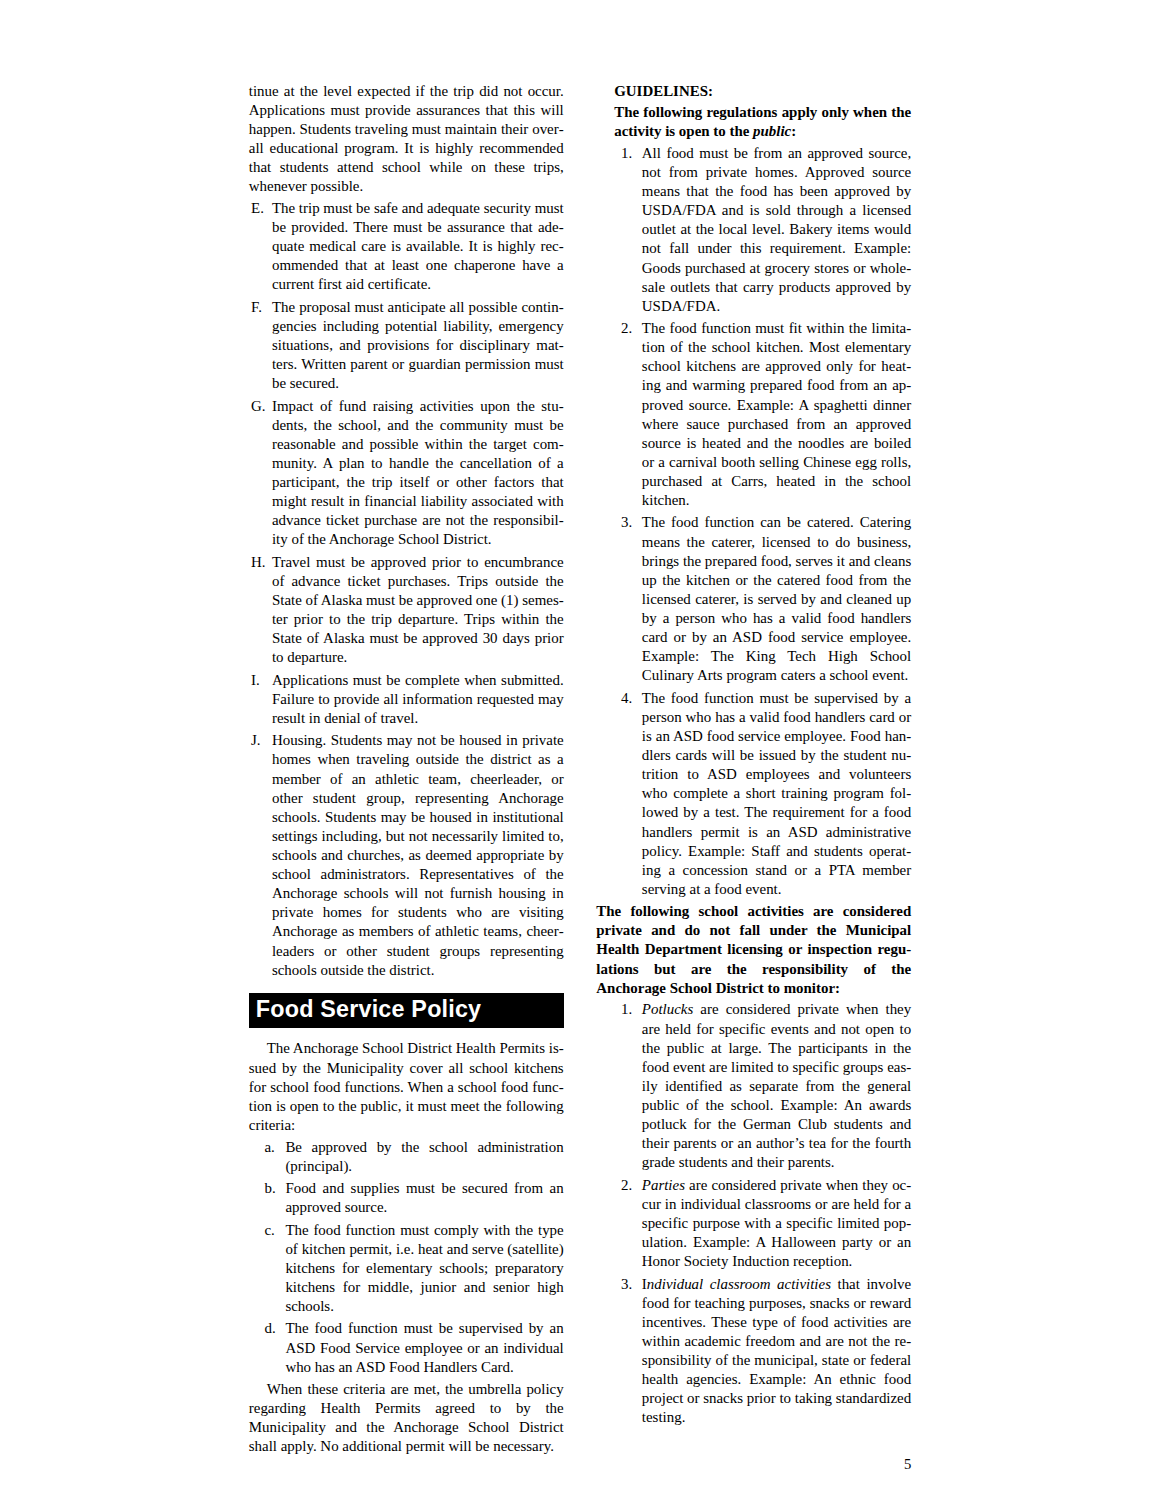tinue at the level expected if the trip did not occur. Applications must provide assurances that this will happen. Students traveling must maintain their overall educational program. It is highly recommended that students attend school while on these trips, whenever possible.
E. The trip must be safe and adequate security must be provided. There must be assurance that adequate medical care is available. It is highly recommended that at least one chaperone have a current first aid certificate.
F. The proposal must anticipate all possible contingencies including potential liability, emergency situations, and provisions for disciplinary matters. Written parent or guardian permission must be secured.
G. Impact of fund raising activities upon the students, the school, and the community must be reasonable and possible within the target community. A plan to handle the cancellation of a participant, the trip itself or other factors that might result in financial liability associated with advance ticket purchase are not the responsibility of the Anchorage School District.
H. Travel must be approved prior to encumbrance of advance ticket purchases. Trips outside the State of Alaska must be approved one (1) semester prior to the trip departure. Trips within the State of Alaska must be approved 30 days prior to departure.
I. Applications must be complete when submitted. Failure to provide all information requested may result in denial of travel.
J. Housing. Students may not be housed in private homes when traveling outside the district as a member of an athletic team, cheerleader, or other student group, representing Anchorage schools. Students may be housed in institutional settings including, but not necessarily limited to, schools and churches, as deemed appropriate by school administrators. Representatives of the Anchorage schools will not furnish housing in private homes for students who are visiting Anchorage as members of athletic teams, cheerleaders or other student groups representing schools outside the district.
Food Service Policy
The Anchorage School District Health Permits issued by the Municipality cover all school kitchens for school food functions. When a school food function is open to the public, it must meet the following criteria:
a. Be approved by the school administration (principal).
b. Food and supplies must be secured from an approved source.
c. The food function must comply with the type of kitchen permit, i.e. heat and serve (satellite) kitchens for elementary schools; preparatory kitchens for middle, junior and senior high schools.
d. The food function must be supervised by an ASD Food Service employee or an individual who has an ASD Food Handlers Card.
When these criteria are met, the umbrella policy regarding Health Permits agreed to by the Municipality and the Anchorage School District shall apply. No additional permit will be necessary.
GUIDELINES:
The following regulations apply only when the activity is open to the public:
1. All food must be from an approved source, not from private homes. Approved source means that the food has been approved by USDA/FDA and is sold through a licensed outlet at the local level. Bakery items would not fall under this requirement. Example: Goods purchased at grocery stores or wholesale outlets that carry products approved by USDA/FDA.
2. The food function must fit within the limitation of the school kitchen. Most elementary school kitchens are approved only for heating and warming prepared food from an approved source. Example: A spaghetti dinner where sauce purchased from an approved source is heated and the noodles are boiled or a carnival booth selling Chinese egg rolls, purchased at Carrs, heated in the school kitchen.
3. The food function can be catered. Catering means the caterer, licensed to do business, brings the prepared food, serves it and cleans up the kitchen or the catered food from the licensed caterer, is served by and cleaned up by a person who has a valid food handlers card or by an ASD food service employee. Example: The King Tech High School Culinary Arts program caters a school event.
4. The food function must be supervised by a person who has a valid food handlers card or is an ASD food service employee. Food handlers cards will be issued by the student nutrition to ASD employees and volunteers who complete a short training program followed by a test. The requirement for a food handlers permit is an ASD administrative policy. Example: Staff and students operating a concession stand or a PTA member serving at a food event.
The following school activities are considered private and do not fall under the Municipal Health Department licensing or inspection regulations but are the responsibility of the Anchorage School District to monitor:
1. Potlucks are considered private when they are held for specific events and not open to the public at large. The participants in the food event are limited to specific groups easily identified as separate from the general public of the school. Example: An awards potluck for the German Club students and their parents or an author’s tea for the fourth grade students and their parents.
2. Parties are considered private when they occur in individual classrooms or are held for a specific purpose with a specific limited population. Example: A Halloween party or an Honor Society Induction reception.
3. Individual classroom activities that involve food for teaching purposes, snacks or reward incentives. These type of food activities are within academic freedom and are not the responsibility of the municipal, state or federal health agencies. Example: An ethnic food project or snacks prior to taking standardized testing.
5